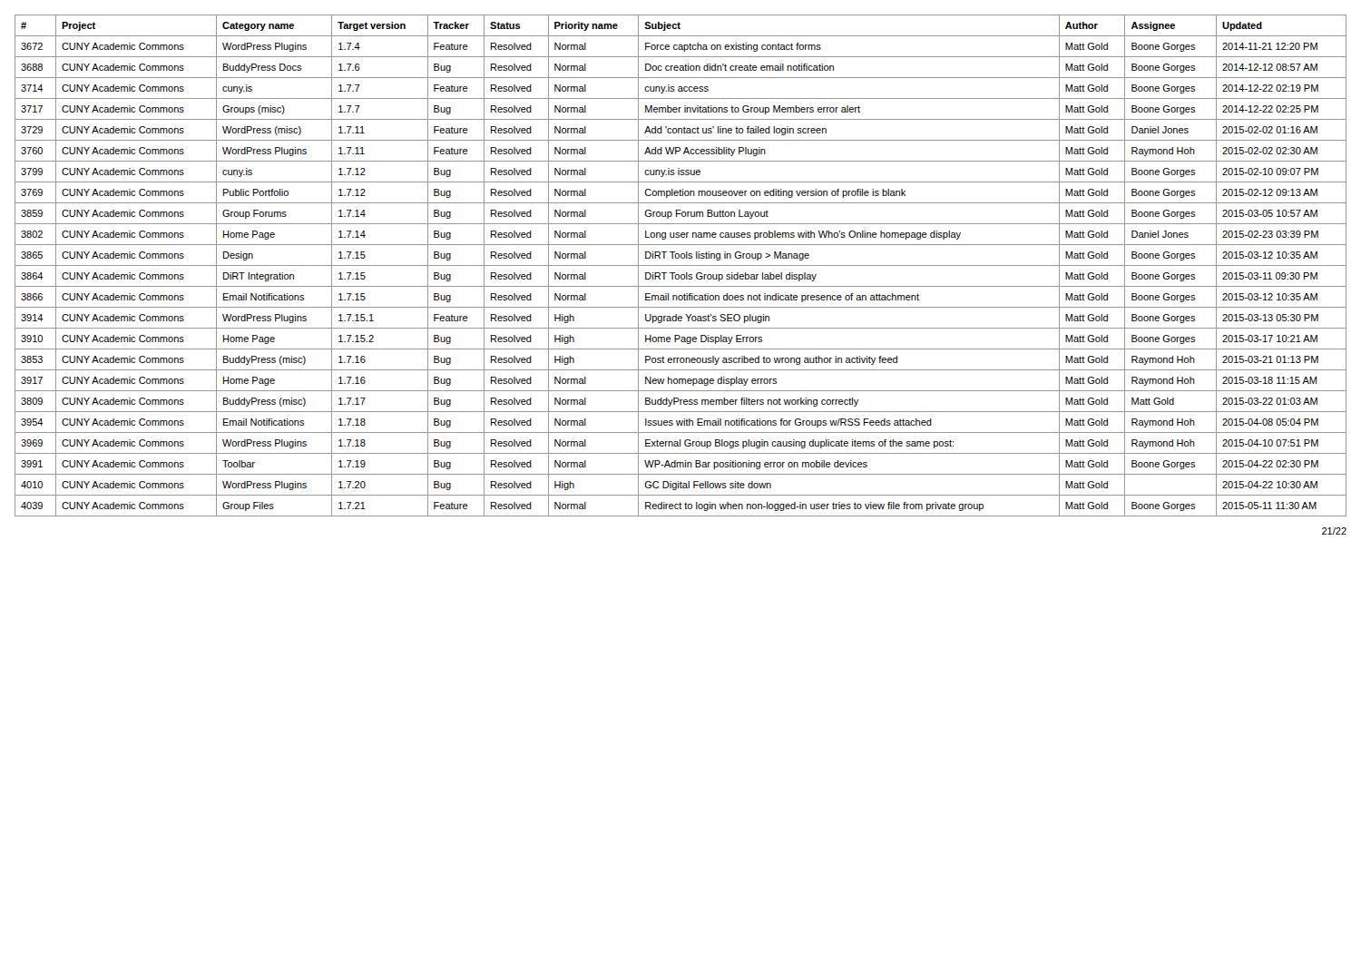Issues
| # | Project | Category name | Target version | Tracker | Status | Priority name | Subject | Author | Assignee | Updated |
| --- | --- | --- | --- | --- | --- | --- | --- | --- | --- | --- |
| 3672 | CUNY Academic Commons | WordPress Plugins | 1.7.4 | Feature | Resolved | Normal | Force captcha on existing contact forms | Matt Gold | Boone Gorges | 2014-11-21 12:20 PM |
| 3688 | CUNY Academic Commons | BuddyPress Docs | 1.7.6 | Bug | Resolved | Normal | Doc creation didn't create email notification | Matt Gold | Boone Gorges | 2014-12-12 08:57 AM |
| 3714 | CUNY Academic Commons | cuny.is | 1.7.7 | Feature | Resolved | Normal | cuny.is access | Matt Gold | Boone Gorges | 2014-12-22 02:19 PM |
| 3717 | CUNY Academic Commons | Groups (misc) | 1.7.7 | Bug | Resolved | Normal | Member invitations to Group Members error alert | Matt Gold | Boone Gorges | 2014-12-22 02:25 PM |
| 3729 | CUNY Academic Commons | WordPress (misc) | 1.7.11 | Feature | Resolved | Normal | Add 'contact us' line to failed login screen | Matt Gold | Daniel Jones | 2015-02-02 01:16 AM |
| 3760 | CUNY Academic Commons | WordPress Plugins | 1.7.11 | Feature | Resolved | Normal | Add WP Accessiblity Plugin | Matt Gold | Raymond Hoh | 2015-02-02 02:30 AM |
| 3799 | CUNY Academic Commons | cuny.is | 1.7.12 | Bug | Resolved | Normal | cuny.is issue | Matt Gold | Boone Gorges | 2015-02-10 09:07 PM |
| 3769 | CUNY Academic Commons | Public Portfolio | 1.7.12 | Bug | Resolved | Normal | Completion mouseover on editing version of profile is blank | Matt Gold | Boone Gorges | 2015-02-12 09:13 AM |
| 3859 | CUNY Academic Commons | Group Forums | 1.7.14 | Bug | Resolved | Normal | Group Forum Button Layout | Matt Gold | Boone Gorges | 2015-03-05 10:57 AM |
| 3802 | CUNY Academic Commons | Home Page | 1.7.14 | Bug | Resolved | Normal | Long user name causes problems with Who's Online homepage display | Matt Gold | Daniel Jones | 2015-02-23 03:39 PM |
| 3865 | CUNY Academic Commons | Design | 1.7.15 | Bug | Resolved | Normal | DiRT Tools listing in Group > Manage | Matt Gold | Boone Gorges | 2015-03-12 10:35 AM |
| 3864 | CUNY Academic Commons | DiRT Integration | 1.7.15 | Bug | Resolved | Normal | DiRT Tools Group sidebar label display | Matt Gold | Boone Gorges | 2015-03-11 09:30 PM |
| 3866 | CUNY Academic Commons | Email Notifications | 1.7.15 | Bug | Resolved | Normal | Email notification does not indicate presence of an attachment | Matt Gold | Boone Gorges | 2015-03-12 10:35 AM |
| 3914 | CUNY Academic Commons | WordPress Plugins | 1.7.15.1 | Feature | Resolved | High | Upgrade Yoast's SEO plugin | Matt Gold | Boone Gorges | 2015-03-13 05:30 PM |
| 3910 | CUNY Academic Commons | Home Page | 1.7.15.2 | Bug | Resolved | High | Home Page Display Errors | Matt Gold | Boone Gorges | 2015-03-17 10:21 AM |
| 3853 | CUNY Academic Commons | BuddyPress (misc) | 1.7.16 | Bug | Resolved | High | Post erroneously ascribed to wrong author in activity feed | Matt Gold | Raymond Hoh | 2015-03-21 01:13 PM |
| 3917 | CUNY Academic Commons | Home Page | 1.7.16 | Bug | Resolved | Normal | New homepage display errors | Matt Gold | Raymond Hoh | 2015-03-18 11:15 AM |
| 3809 | CUNY Academic Commons | BuddyPress (misc) | 1.7.17 | Bug | Resolved | Normal | BuddyPress member filters not working correctly | Matt Gold | Matt Gold | 2015-03-22 01:03 AM |
| 3954 | CUNY Academic Commons | Email Notifications | 1.7.18 | Bug | Resolved | Normal | Issues with Email notifications for Groups w/RSS Feeds attached | Matt Gold | Raymond Hoh | 2015-04-08 05:04 PM |
| 3969 | CUNY Academic Commons | WordPress Plugins | 1.7.18 | Bug | Resolved | Normal | External Group Blogs plugin causing duplicate items of the same post: | Matt Gold | Raymond Hoh | 2015-04-10 07:51 PM |
| 3991 | CUNY Academic Commons | Toolbar | 1.7.19 | Bug | Resolved | Normal | WP-Admin Bar positioning error on mobile devices | Matt Gold | Boone Gorges | 2015-04-22 02:30 PM |
| 4010 | CUNY Academic Commons | WordPress Plugins | 1.7.20 | Bug | Resolved | High | GC Digital Fellows site down | Matt Gold | | 2015-04-22 10:30 AM |
| 4039 | CUNY Academic Commons | Group Files | 1.7.21 | Feature | Resolved | Normal | Redirect to login when non-logged-in user tries to view file from private group | Matt Gold | Boone Gorges | 2015-05-11 11:30 AM |
21/22